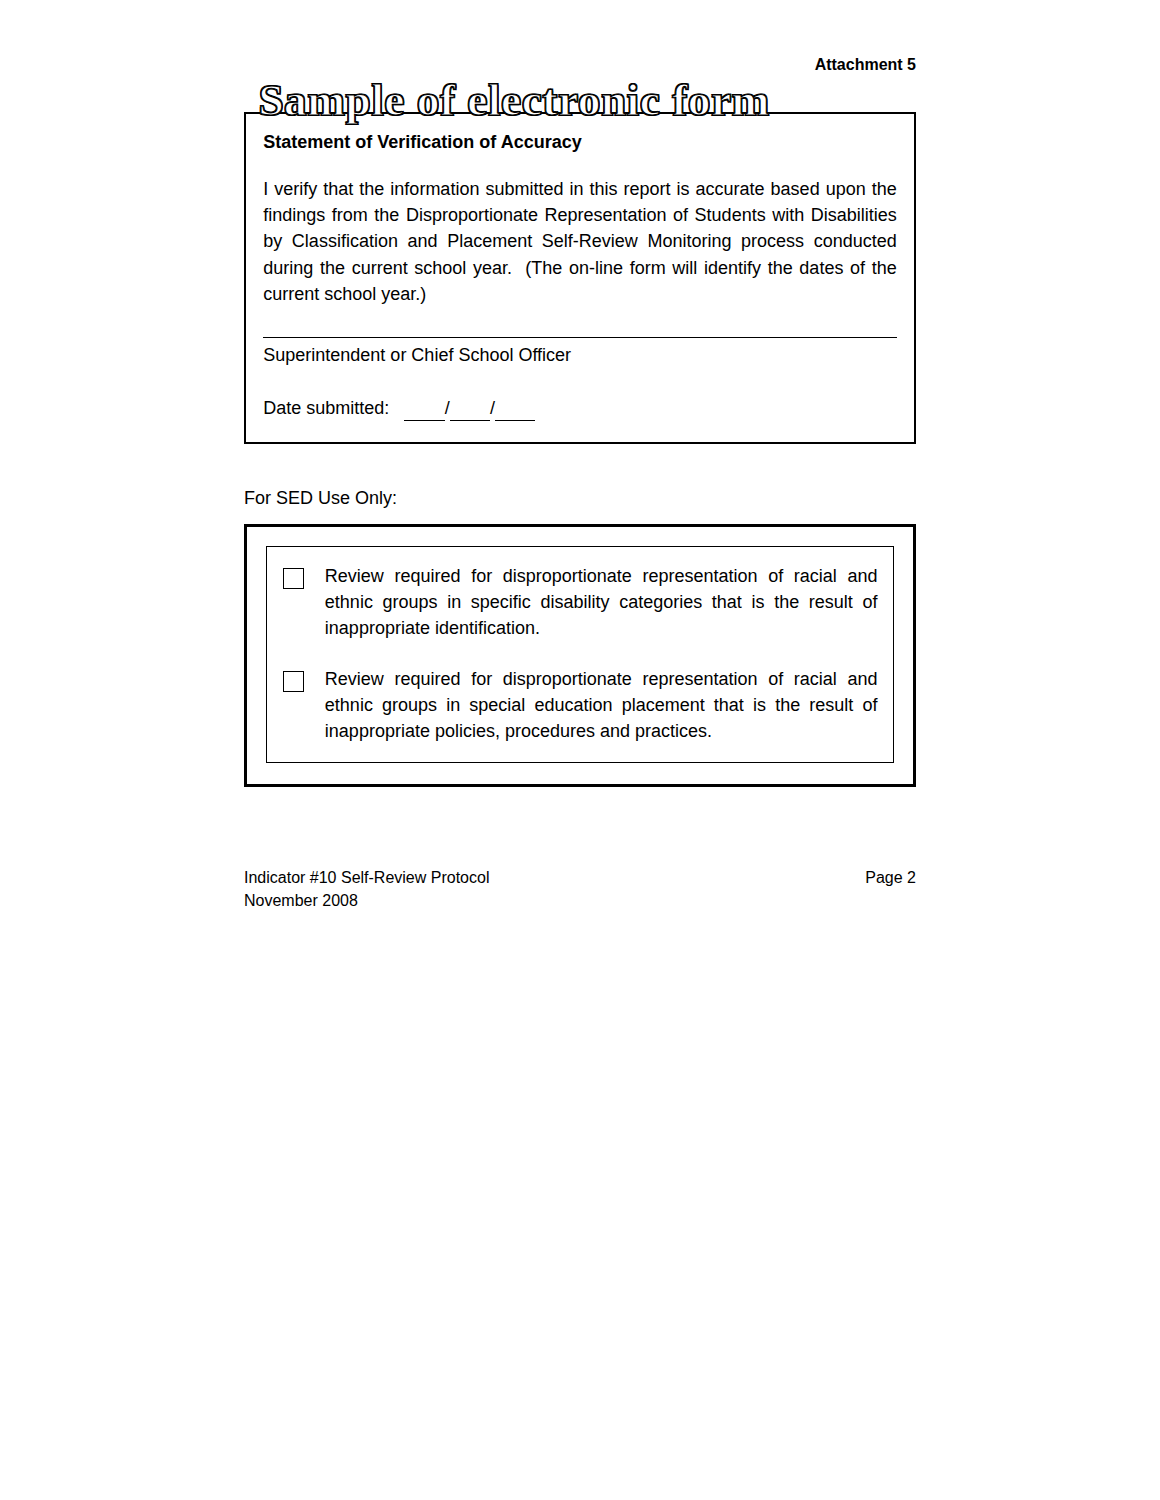Attachment 5
Sample of electronic form
Statement of Verification of Accuracy
I verify that the information submitted in this report is accurate based upon the findings from the Disproportionate Representation of Students with Disabilities by Classification and Placement Self-Review Monitoring process conducted during the current school year. (The on-line form will identify the dates of the current school year.)
Superintendent or Chief School Officer
Date submitted: / /
For SED Use Only:
Review required for disproportionate representation of racial and ethnic groups in specific disability categories that is the result of inappropriate identification.
Review required for disproportionate representation of racial and ethnic groups in special education placement that is the result of inappropriate policies, procedures and practices.
Indicator #10 Self-Review Protocol
November 2008
Page 2